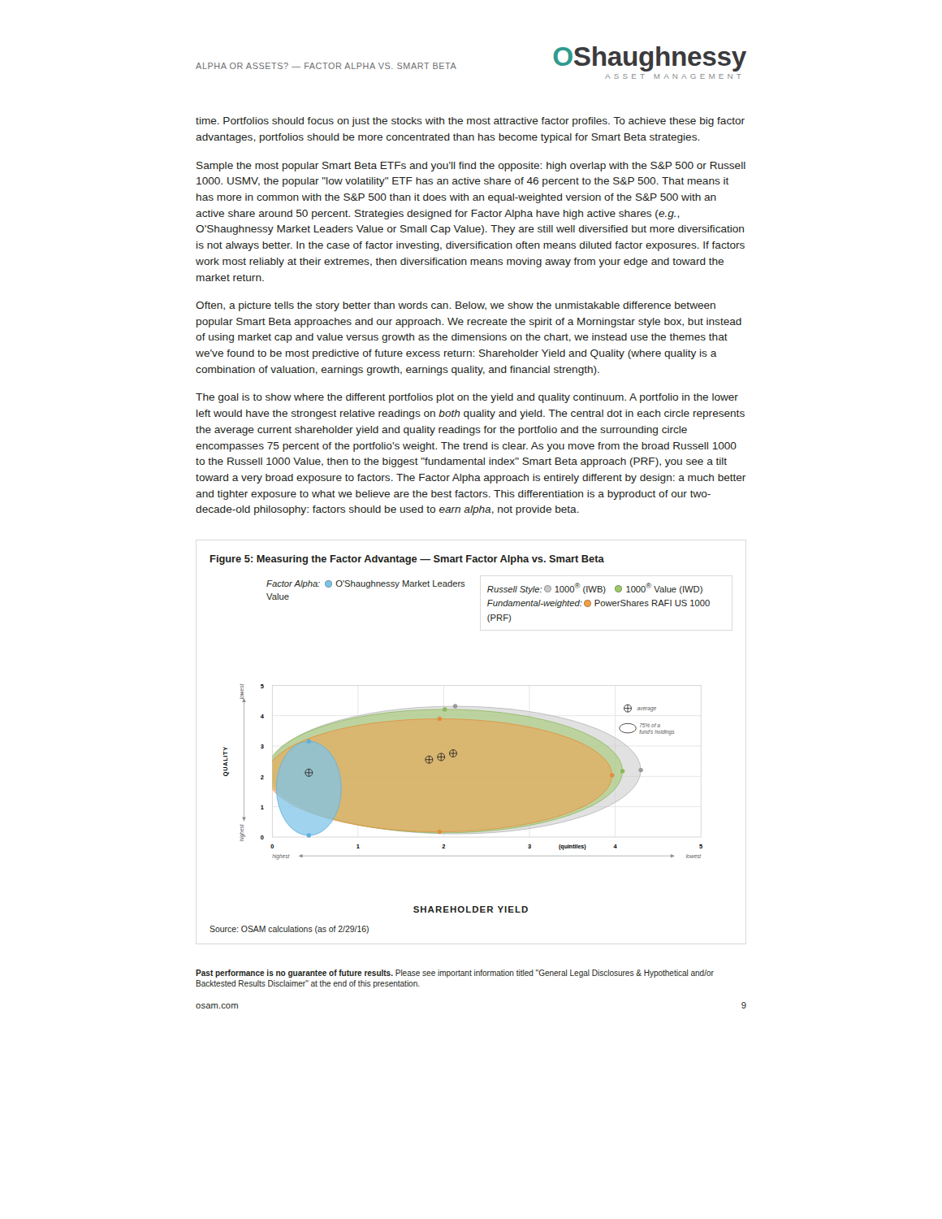Alpha or Assets? — Factor Alpha vs. Smart Beta
OShaughnessy
ASSET MANAGEMENT
time. Portfolios should focus on just the stocks with the most attractive factor profiles. To achieve these big factor advantages, portfolios should be more concentrated than has become typical for Smart Beta strategies.
Sample the most popular Smart Beta ETFs and you'll find the opposite: high overlap with the S&P 500 or Russell 1000. USMV, the popular "low volatility" ETF has an active share of 46 percent to the S&P 500. That means it has more in common with the S&P 500 than it does with an equal-weighted version of the S&P 500 with an active share around 50 percent. Strategies designed for Factor Alpha have high active shares (e.g., O'Shaughnessy Market Leaders Value or Small Cap Value). They are still well diversified but more diversification is not always better. In the case of factor investing, diversification often means diluted factor exposures. If factors work most reliably at their extremes, then diversification means moving away from your edge and toward the market return.
Often, a picture tells the story better than words can. Below, we show the unmistakable difference between popular Smart Beta approaches and our approach. We recreate the spirit of a Morningstar style box, but instead of using market cap and value versus growth as the dimensions on the chart, we instead use the themes that we've found to be most predictive of future excess return: Shareholder Yield and Quality (where quality is a combination of valuation, earnings growth, earnings quality, and financial strength).
The goal is to show where the different portfolios plot on the yield and quality continuum. A portfolio in the lower left would have the strongest relative readings on both quality and yield. The central dot in each circle represents the average current shareholder yield and quality readings for the portfolio and the surrounding circle encompasses 75 percent of the portfolio's weight. The trend is clear. As you move from the broad Russell 1000 to the Russell 1000 Value, then to the biggest "fundamental index" Smart Beta approach (PRF), you see a tilt toward a very broad exposure to factors. The Factor Alpha approach is entirely different by design: a much better and tighter exposure to what we believe are the best factors. This differentiation is a byproduct of our two-decade-old philosophy: factors should be used to earn alpha, not provide beta.
Figure 5: Measuring the Factor Advantage — Smart Factor Alpha vs. Smart Beta
Factor Alpha: O'Shaughnessy Market Leaders Value
Russell Style: 1000® (IWB) 1000® Value (IWD)
Fundamental-weighted: PowerShares RAFI US 1000 (PRF)
average 75% of a fund's holdings 5 4 3 2 1 0 QUALITY lowest highest 0 1 2 3 4 5 (quintiles) highest lowest
SHAREHOLDER YIELD
Source: OSAM calculations (as of 2/29/16)
Past performance is no guarantee of future results. Please see important information titled "General Legal Disclosures & Hypothetical and/or Backtested Results Disclaimer" at the end of this presentation.
osam.com
9